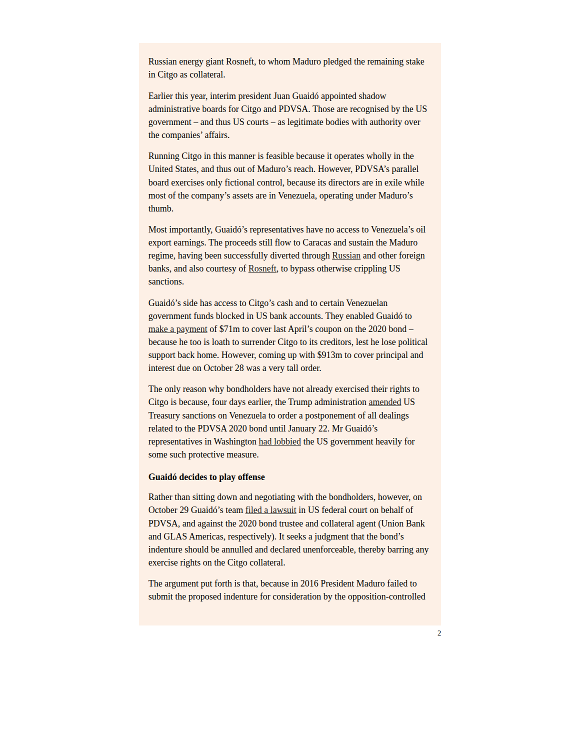Russian energy giant Rosneft, to whom Maduro pledged the remaining stake in Citgo as collateral.
Earlier this year, interim president Juan Guaidó appointed shadow administrative boards for Citgo and PDVSA. Those are recognised by the US government – and thus US courts – as legitimate bodies with authority over the companies’ affairs.
Running Citgo in this manner is feasible because it operates wholly in the United States, and thus out of Maduro’s reach. However, PDVSA’s parallel board exercises only fictional control, because its directors are in exile while most of the company’s assets are in Venezuela, operating under Maduro’s thumb.
Most importantly, Guaidó’s representatives have no access to Venezuela’s oil export earnings. The proceeds still flow to Caracas and sustain the Maduro regime, having been successfully diverted through Russian and other foreign banks, and also courtesy of Rosneft, to bypass otherwise crippling US sanctions.
Guaidó’s side has access to Citgo’s cash and to certain Venezuelan government funds blocked in US bank accounts. They enabled Guaidó to make a payment of $71m to cover last April’s coupon on the 2020 bond – because he too is loath to surrender Citgo to its creditors, lest he lose political support back home. However, coming up with $913m to cover principal and interest due on October 28 was a very tall order.
The only reason why bondholders have not already exercised their rights to Citgo is because, four days earlier, the Trump administration amended US Treasury sanctions on Venezuela to order a postponement of all dealings related to the PDVSA 2020 bond until January 22. Mr Guaidó’s representatives in Washington had lobbied the US government heavily for some such protective measure.
Guaidó decides to play offense
Rather than sitting down and negotiating with the bondholders, however, on October 29 Guaidó’s team filed a lawsuit in US federal court on behalf of PDVSA, and against the 2020 bond trustee and collateral agent (Union Bank and GLAS Americas, respectively). It seeks a judgment that the bond’s indenture should be annulled and declared unenforceable, thereby barring any exercise rights on the Citgo collateral.
The argument put forth is that, because in 2016 President Maduro failed to submit the proposed indenture for consideration by the opposition-controlled
2